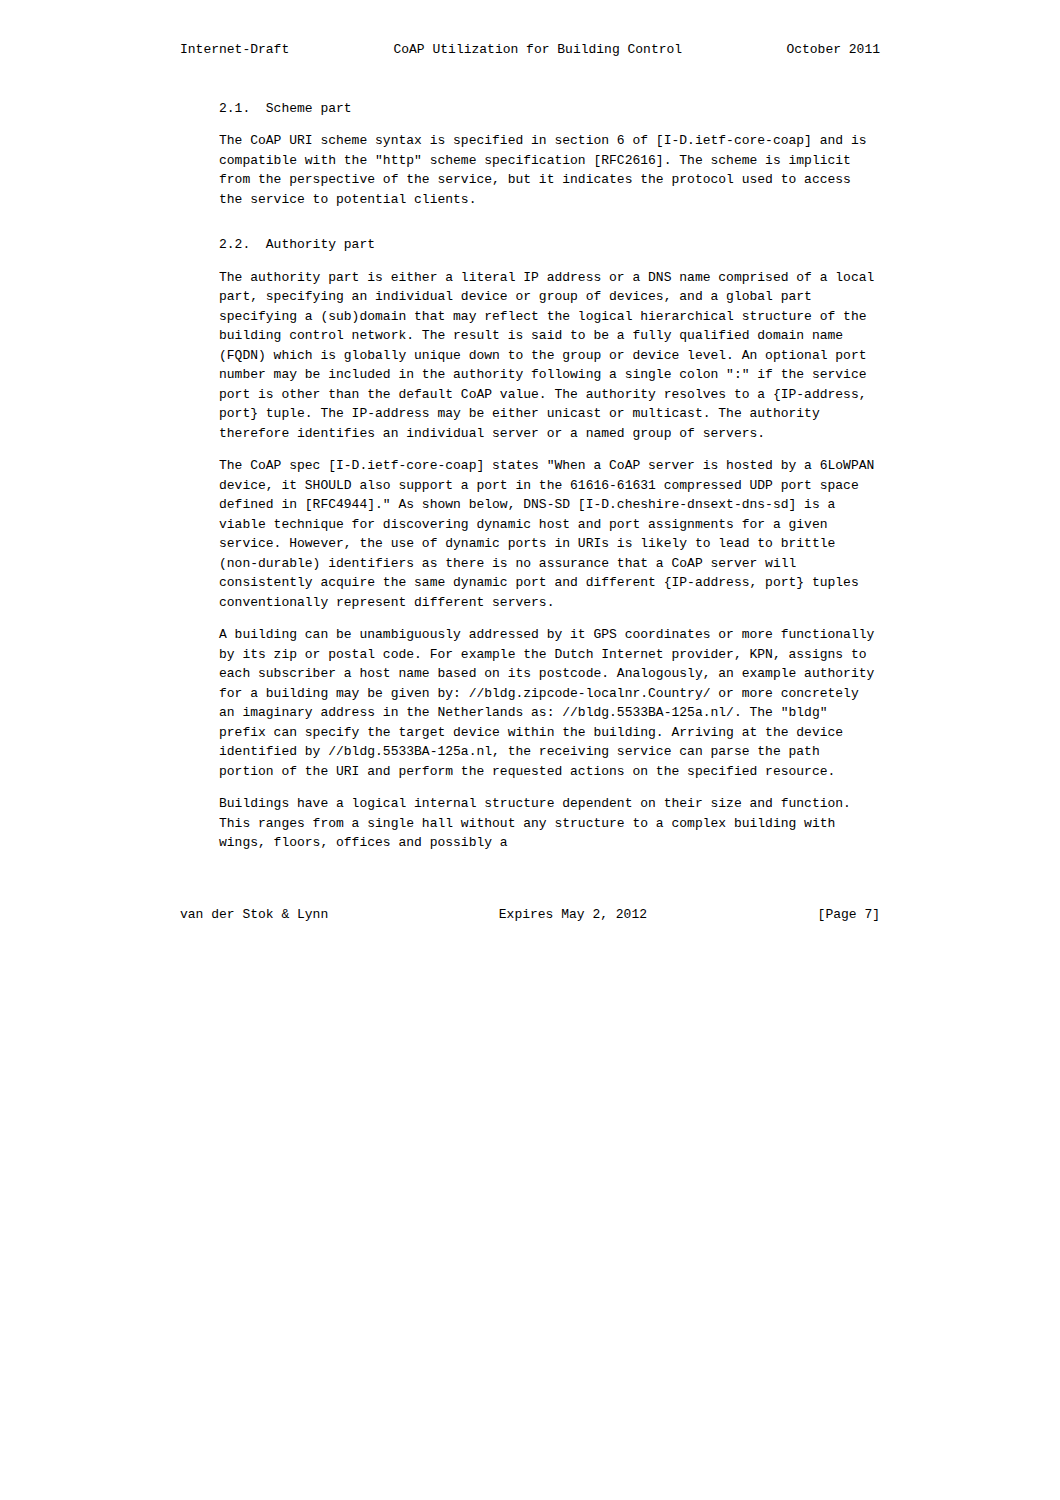Internet-Draft CoAP Utilization for Building Control October 2011
2.1. Scheme part
The CoAP URI scheme syntax is specified in section 6 of [I-D.ietf-core-coap] and is compatible with the "http" scheme specification [RFC2616]. The scheme is implicit from the perspective of the service, but it indicates the protocol used to access the service to potential clients.
2.2. Authority part
The authority part is either a literal IP address or a DNS name comprised of a local part, specifying an individual device or group of devices, and a global part specifying a (sub)domain that may reflect the logical hierarchical structure of the building control network. The result is said to be a fully qualified domain name (FQDN) which is globally unique down to the group or device level. An optional port number may be included in the authority following a single colon ":" if the service port is other than the default CoAP value. The authority resolves to a {IP-address, port} tuple. The IP-address may be either unicast or multicast. The authority therefore identifies an individual server or a named group of servers.
The CoAP spec [I-D.ietf-core-coap] states "When a CoAP server is hosted by a 6LoWPAN device, it SHOULD also support a port in the 61616-61631 compressed UDP port space defined in [RFC4944]." As shown below, DNS-SD [I-D.cheshire-dnsext-dns-sd] is a viable technique for discovering dynamic host and port assignments for a given service. However, the use of dynamic ports in URIs is likely to lead to brittle (non-durable) identifiers as there is no assurance that a CoAP server will consistently acquire the same dynamic port and different {IP-address, port} tuples conventionally represent different servers.
A building can be unambiguously addressed by it GPS coordinates or more functionally by its zip or postal code. For example the Dutch Internet provider, KPN, assigns to each subscriber a host name based on its postcode. Analogously, an example authority for a building may be given by: //bldg.zipcode-localnr.Country/ or more concretely an imaginary address in the Netherlands as: //bldg.5533BA-125a.nl/. The "bldg" prefix can specify the target device within the building. Arriving at the device identified by //bldg.5533BA-125a.nl, the receiving service can parse the path portion of the URI and perform the requested actions on the specified resource.
Buildings have a logical internal structure dependent on their size and function. This ranges from a single hall without any structure to a complex building with wings, floors, offices and possibly a
van der Stok & Lynn Expires May 2, 2012 [Page 7]